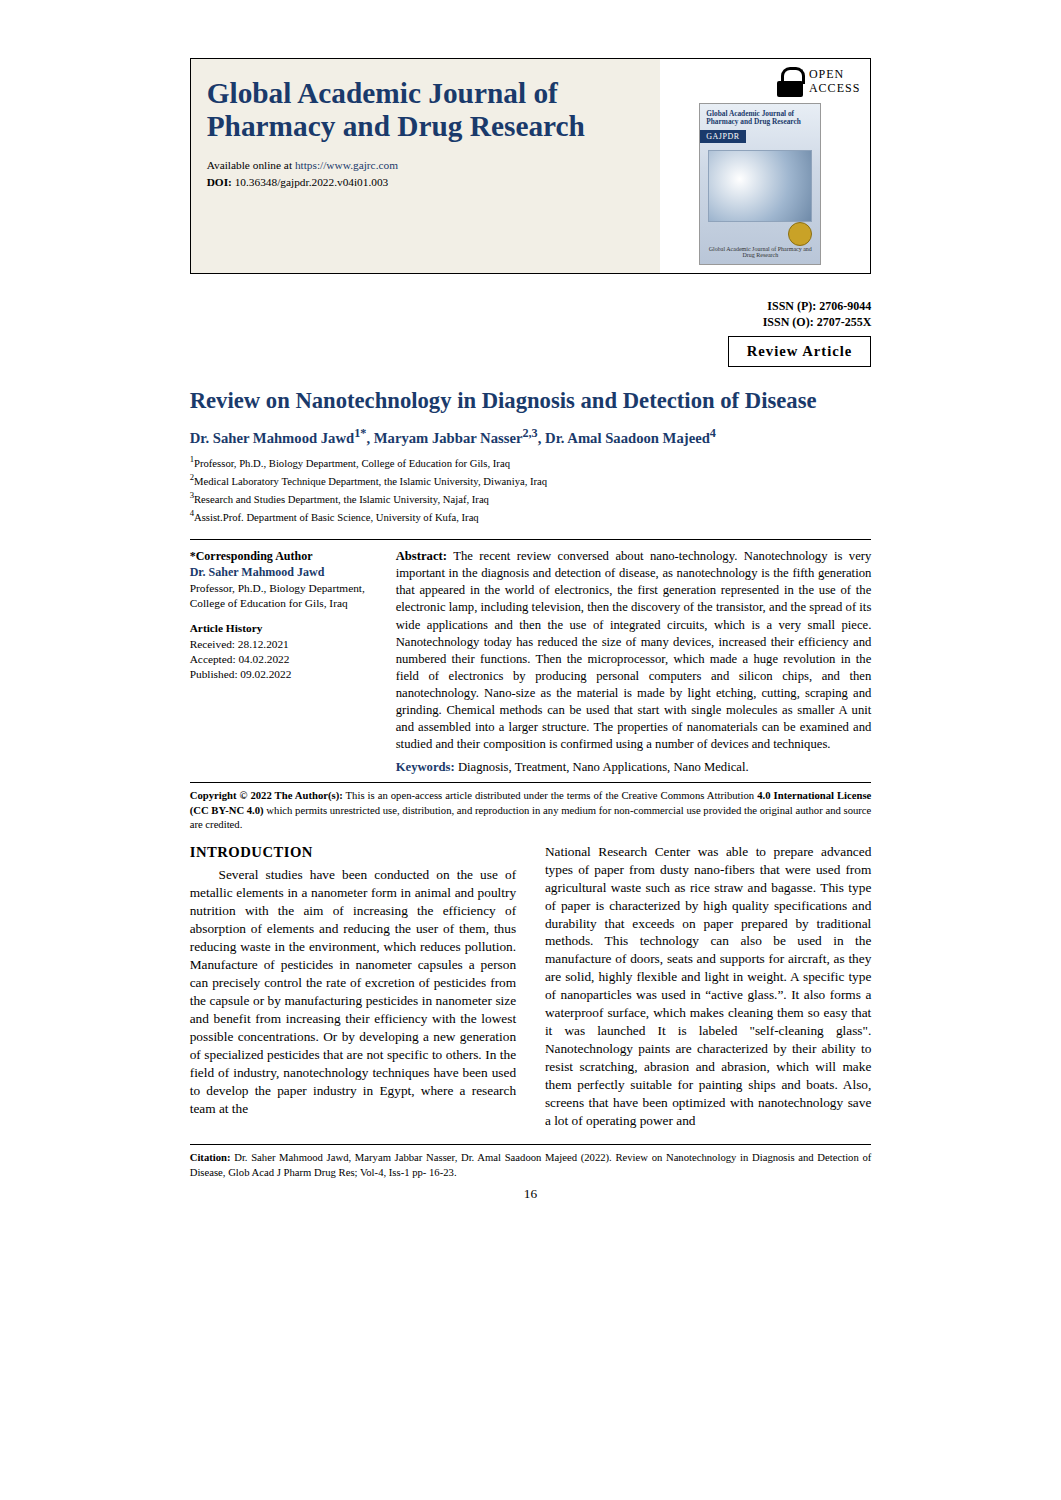Global Academic Journal of Pharmacy and Drug Research
Available online at https://www.gajrc.com
DOI: 10.36348/gajpdr.2022.v04i01.003
OPEN
ACCESS
Global Academic Journal of Pharmacy and Drug Research
GAJPDR
Global Academic Journal of Pharmacy and Drug Research
ISSN (P): 2706-9044
ISSN (O): 2707-255X
Review Article
Review on Nanotechnology in Diagnosis and Detection of Disease
Dr. Saher Mahmood Jawd1*, Maryam Jabbar Nasser2,3, Dr. Amal Saadoon Majeed4
1Professor, Ph.D., Biology Department, College of Education for Gils, Iraq
2Medical Laboratory Technique Department, the Islamic University, Diwaniya, Iraq
3Research and Studies Department, the Islamic University, Najaf, Iraq
4Assist.Prof. Department of Basic Science, University of Kufa, Iraq
*Corresponding Author
Dr. Saher Mahmood Jawd
Professor, Ph.D., Biology Department, College of Education for Gils, Iraq Article History Received: 28.12.2021
Accepted: 04.02.2022
Published: 09.02.2022
Abstract: The recent review conversed about nano-technology. Nanotechnology is very important in the diagnosis and detection of disease, as nanotechnology is the fifth generation that appeared in the world of electronics, the first generation represented in the use of the electronic lamp, including television, then the discovery of the transistor, and the spread of its wide applications and then the use of integrated circuits, which is a very small piece. Nanotechnology today has reduced the size of many devices, increased their efficiency and numbered their functions. Then the microprocessor, which made a huge revolution in the field of electronics by producing personal computers and silicon chips, and then nanotechnology. Nano-size as the material is made by light etching, cutting, scraping and grinding. Chemical methods can be used that start with single molecules as smaller A unit and assembled into a larger structure. The properties of nanomaterials can be examined and studied and their composition is confirmed using a number of devices and techniques.
Keywords: Diagnosis, Treatment, Nano Applications, Nano Medical.
Copyright © 2022 The Author(s): This is an open-access article distributed under the terms of the Creative Commons Attribution 4.0 International License (CC BY-NC 4.0) which permits unrestricted use, distribution, and reproduction in any medium for non-commercial use provided the original author and source are credited.
INTRODUCTION
Several studies have been conducted on the use of metallic elements in a nanometer form in animal and poultry nutrition with the aim of increasing the efficiency of absorption of elements and reducing the user of them, thus reducing waste in the environment, which reduces pollution. Manufacture of pesticides in nanometer capsules a person can precisely control the rate of excretion of pesticides from the capsule or by manufacturing pesticides in nanometer size and benefit from increasing their efficiency with the lowest possible concentrations. Or by developing a new generation of specialized pesticides that are not specific to others. In the field of industry, nanotechnology techniques have been used to develop the paper industry in Egypt, where a research team at the
National Research Center was able to prepare advanced types of paper from dusty nano-fibers that were used from agricultural waste such as rice straw and bagasse. This type of paper is characterized by high quality specifications and durability that exceeds on paper prepared by traditional methods. This technology can also be used in the manufacture of doors, seats and supports for aircraft, as they are solid, highly flexible and light in weight. A specific type of nanoparticles was used in “active glass.”. It also forms a waterproof surface, which makes cleaning them so easy that it was launched It is labeled "self-cleaning glass". Nanotechnology paints are characterized by their ability to resist scratching, abrasion and abrasion, which will make them perfectly suitable for painting ships and boats. Also, screens that have been optimized with nanotechnology save a lot of operating power and
Citation: Dr. Saher Mahmood Jawd, Maryam Jabbar Nasser, Dr. Amal Saadoon Majeed (2022). Review on Nanotechnology in Diagnosis and Detection of Disease, Glob Acad J Pharm Drug Res; Vol-4, Iss-1 pp- 16-23.
16